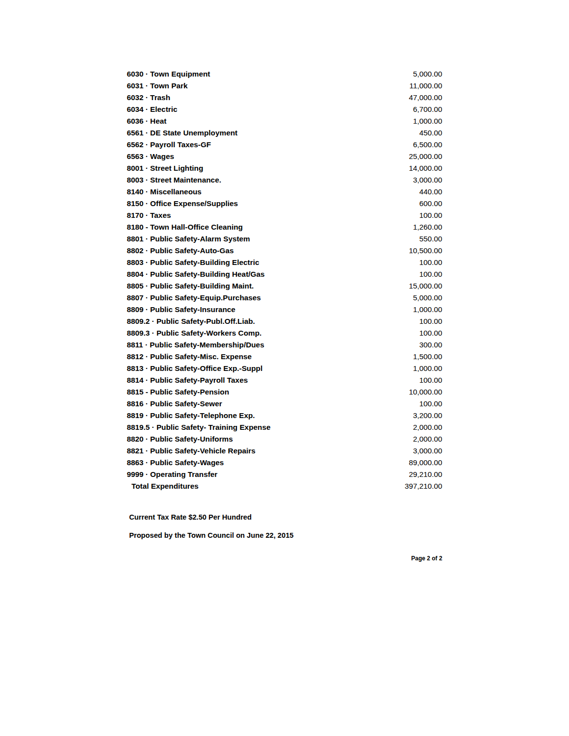| 6030 · Town Equipment | 5,000.00 |
| 6031 · Town Park | 11,000.00 |
| 6032 · Trash | 47,000.00 |
| 6034 · Electric | 6,700.00 |
| 6036 · Heat | 1,000.00 |
| 6561 · DE State Unemployment | 450.00 |
| 6562 · Payroll Taxes-GF | 6,500.00 |
| 6563 · Wages | 25,000.00 |
| 8001 · Street Lighting | 14,000.00 |
| 8003 · Street Maintenance. | 3,000.00 |
| 8140 · Miscellaneous | 440.00 |
| 8150 · Office Expense/Supplies | 600.00 |
| 8170 · Taxes | 100.00 |
| 8180 - Town Hall-Office Cleaning | 1,260.00 |
| 8801 · Public Safety-Alarm System | 550.00 |
| 8802 · Public Safety-Auto-Gas | 10,500.00 |
| 8803 · Public Safety-Building Electric | 100.00 |
| 8804 · Public Safety-Building Heat/Gas | 100.00 |
| 8805 · Public Safety-Building Maint. | 15,000.00 |
| 8807 · Public Safety-Equip.Purchases | 5,000.00 |
| 8809 · Public Safety-Insurance | 1,000.00 |
| 8809.2 · Public Safety-Publ.Off.Liab. | 100.00 |
| 8809.3 · Public Safety-Workers Comp. | 100.00 |
| 8811 · Public Safety-Membership/Dues | 300.00 |
| 8812 · Public Safety-Misc. Expense | 1,500.00 |
| 8813 · Public Safety-Office Exp.-Suppl | 1,000.00 |
| 8814 · Public Safety-Payroll Taxes | 100.00 |
| 8815 - Public Safety-Pension | 10,000.00 |
| 8816 · Public Safety-Sewer | 100.00 |
| 8819 · Public Safety-Telephone Exp. | 3,200.00 |
| 8819.5 · Public Safety- Training Expense | 2,000.00 |
| 8820 · Public Safety-Uniforms | 2,000.00 |
| 8821 · Public Safety-Vehicle Repairs | 3,000.00 |
| 8863 · Public Safety-Wages | 89,000.00 |
| 9999 · Operating Transfer | 29,210.00 |
| Total Expenditures | 397,210.00 |
Current Tax Rate $2.50 Per Hundred
Proposed by the Town Council on June 22, 2015
Page 2 of 2